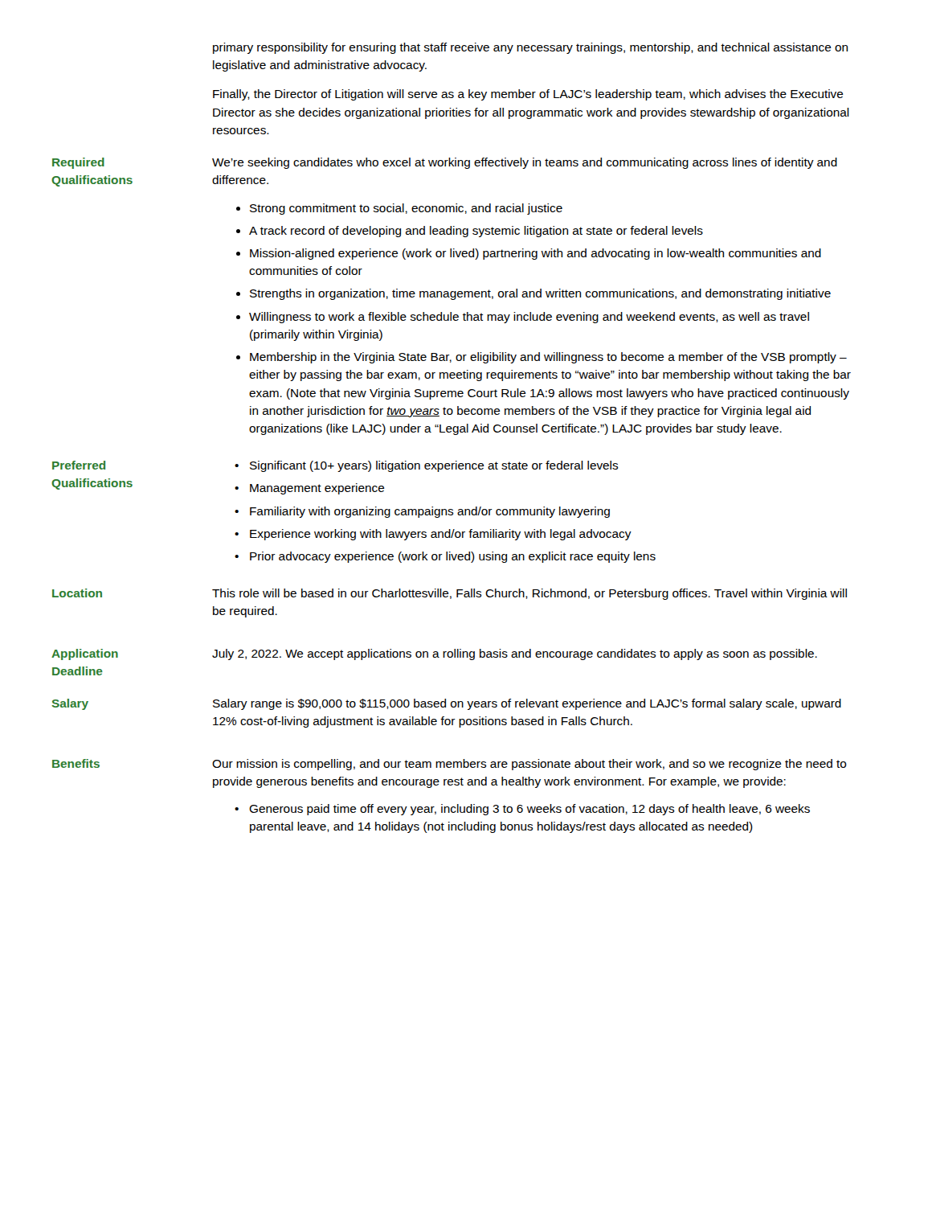primary responsibility for ensuring that staff receive any necessary trainings, mentorship, and technical assistance on legislative and administrative advocacy.
Finally, the Director of Litigation will serve as a key member of LAJC’s leadership team, which advises the Executive Director as she decides organizational priorities for all programmatic work and provides stewardship of organizational resources.
Required
Qualifications
We’re seeking candidates who excel at working effectively in teams and communicating across lines of identity and difference.
Strong commitment to social, economic, and racial justice
A track record of developing and leading systemic litigation at state or federal levels
Mission-aligned experience (work or lived) partnering with and advocating in low-wealth communities and communities of color
Strengths in organization, time management, oral and written communications, and demonstrating initiative
Willingness to work a flexible schedule that may include evening and weekend events, as well as travel (primarily within Virginia)
Membership in the Virginia State Bar, or eligibility and willingness to become a member of the VSB promptly – either by passing the bar exam, or meeting requirements to “waive” into bar membership without taking the bar exam. (Note that new Virginia Supreme Court Rule 1A:9 allows most lawyers who have practiced continuously in another jurisdiction for two years to become members of the VSB if they practice for Virginia legal aid organizations (like LAJC) under a “Legal Aid Counsel Certificate.”) LAJC provides bar study leave.
Preferred
Qualifications
Significant (10+ years) litigation experience at state or federal levels
Management experience
Familiarity with organizing campaigns and/or community lawyering
Experience working with lawyers and/or familiarity with legal advocacy
Prior advocacy experience (work or lived) using an explicit race equity lens
Location
This role will be based in our Charlottesville, Falls Church, Richmond, or Petersburg offices. Travel within Virginia will be required.
Application
Deadline
July 2, 2022. We accept applications on a rolling basis and encourage candidates to apply as soon as possible.
Salary
Salary range is $90,000 to $115,000 based on years of relevant experience and LAJC’s formal salary scale, upward 12% cost-of-living adjustment is available for positions based in Falls Church.
Benefits
Our mission is compelling, and our team members are passionate about their work, and so we recognize the need to provide generous benefits and encourage rest and a healthy work environment. For example, we provide:
Generous paid time off every year, including 3 to 6 weeks of vacation, 12 days of health leave, 6 weeks parental leave, and 14 holidays (not including bonus holidays/rest days allocated as needed)